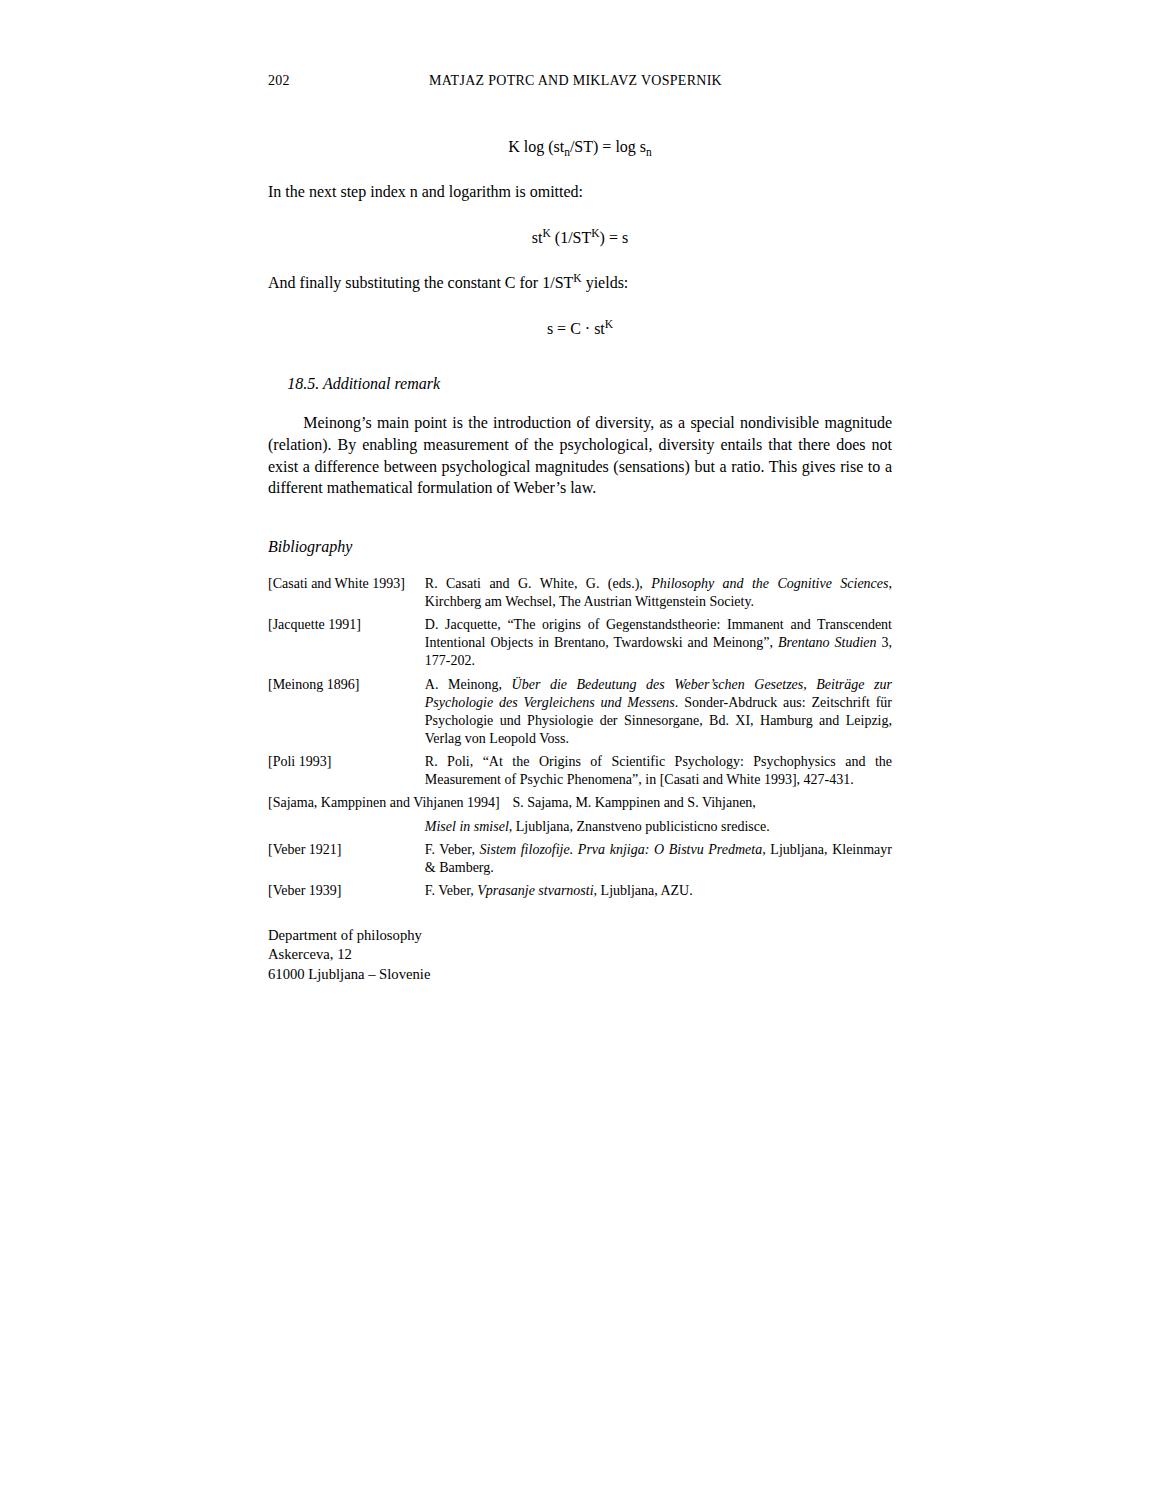202 MATJAZ POTRC AND MIKLAVZ VOSPERNIK
K log (stn/ST) = log sn
In the next step index n and logarithm is omitted:
stK (1/STK) = s
And finally substituting the constant C for 1/STK yields:
s = C · stK
18.5. Additional remark
Meinong’s main point is the introduction of diversity, as a special nondivisible magnitude (relation). By enabling measurement of the psychological, diversity entails that there does not exist a difference between psychological magnitudes (sensations) but a ratio. This gives rise to a different mathematical formulation of Weber’s law.
Bibliography
[Casati and White 1993]
R. Casati and G. White, G. (eds.), Philosophy and the Cognitive Sciences, Kirchberg am Wechsel, The Austrian Wittgenstein Society.
[Jacquette 1991]
D. Jacquette, “The origins of Gegenstandstheorie: Immanent and Transcendent Intentional Objects in Brentano, Twardowski and Meinong”, Brentano Studien 3, 177-202.
[Meinong 1896]
A. Meinong, Über die Bedeutung des Weber’schen Gesetzes, Beiträge zur Psychologie des Vergleichens und Messens. Sonder-Abdruck aus: Zeitschrift für Psychologie und Physiologie der Sinnesorgane, Bd. XI, Hamburg and Leipzig, Verlag von Leopold Voss.
[Poli 1993]
R. Poli, “At the Origins of Scientific Psychology: Psychophysics and the Measurement of Psychic Phenomena”, in [Casati and White 1993], 427-431.
[Sajama, Kamppinen and Vihjanen 1994]
S. Sajama, M. Kamppinen and S. Vihjanen,
Misel in smisel, Ljubljana, Znanstveno publicisticno sredisce.
[Veber 1921]
F. Veber, Sistem filozofije. Prva knjiga: O Bistvu Predmeta, Ljubljana, Kleinmayr & Bamberg.
[Veber 1939]
F. Veber, Vprasanje stvarnosti, Ljubljana, AZU.
Department of philosophy
Askerceva, 12
61000 Ljubljana – Slovenie